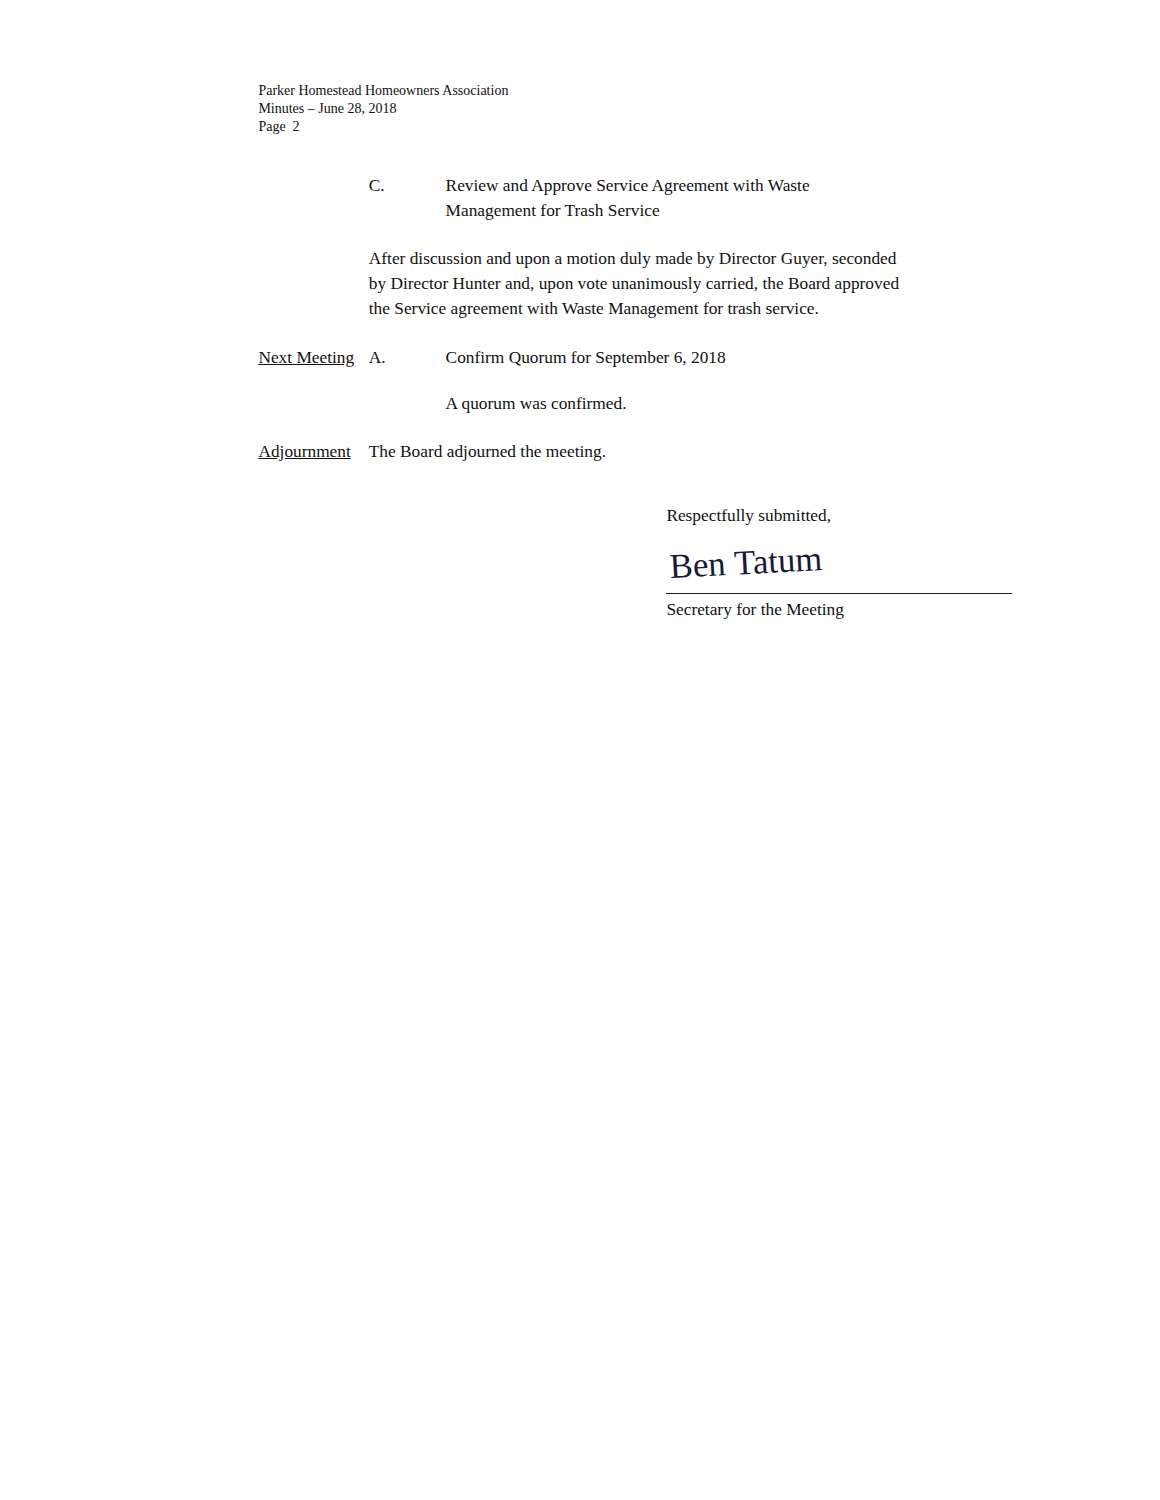Parker Homestead Homeowners Association
Minutes – June 28, 2018
Page 2
C.
Review and Approve Service Agreement with Waste Management for Trash Service
After discussion and upon a motion duly made by Director Guyer, seconded by Director Hunter and, upon vote unanimously carried, the Board approved the Service agreement with Waste Management for trash service.
Next Meeting
A.
Confirm Quorum for September 6, 2018
A quorum was confirmed.
Adjournment
The Board adjourned the meeting.
Respectfully submitted,
Ben Tatum
Secretary for the Meeting